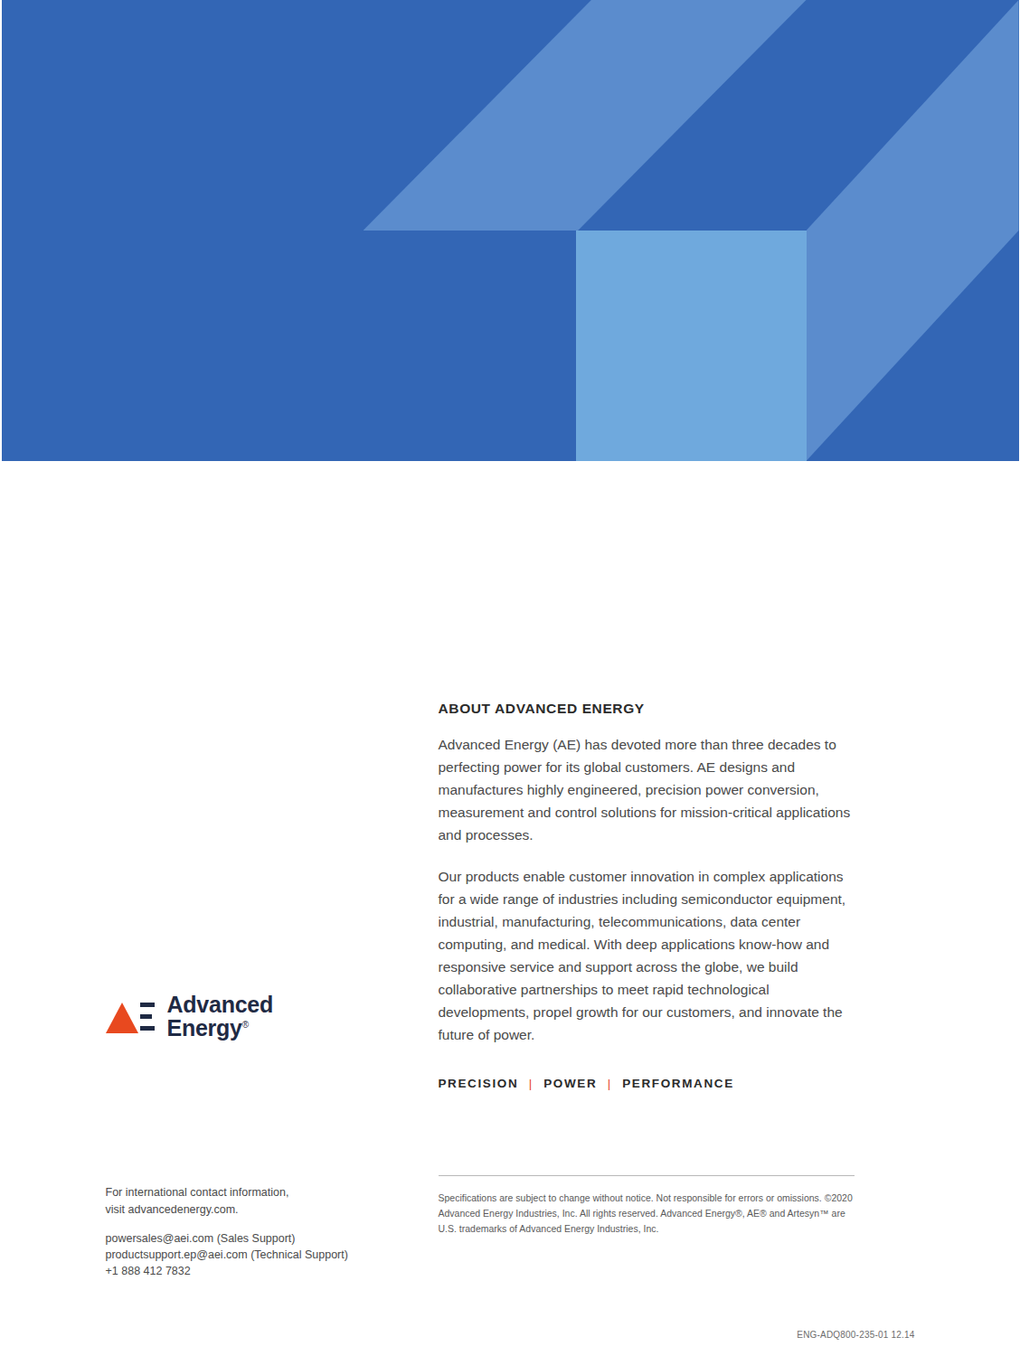Advanced
Energy®
ABOUT ADVANCED ENERGY
Advanced Energy (AE) has devoted more than three decades to perfecting power for its global customers. AE designs and manufactures highly engineered, precision power conversion, measurement and control solutions for mission-critical applications and processes.
Our products enable customer innovation in complex applications for a wide range of industries including semiconductor equipment, industrial, manufacturing, telecommunications, data center computing, and medical. With deep applications know-how and responsive service and support across the globe, we build collaborative partnerships to meet rapid technological developments, propel growth for our customers, and innovate the future of power.
PRECISION | POWER | PERFORMANCE
For international contact information,
visit advancedenergy.com.
powersales@aei.com (Sales Support)
productsupport.ep@aei.com (Technical Support)
+1 888 412 7832
Specifications are subject to change without notice. Not responsible for errors or omissions. ©2020 Advanced Energy Industries, Inc. All rights reserved. Advanced Energy®, AE® and Artesyn™ are U.S. trademarks of Advanced Energy Industries, Inc.
ENG-ADQ800-235-01 12.14